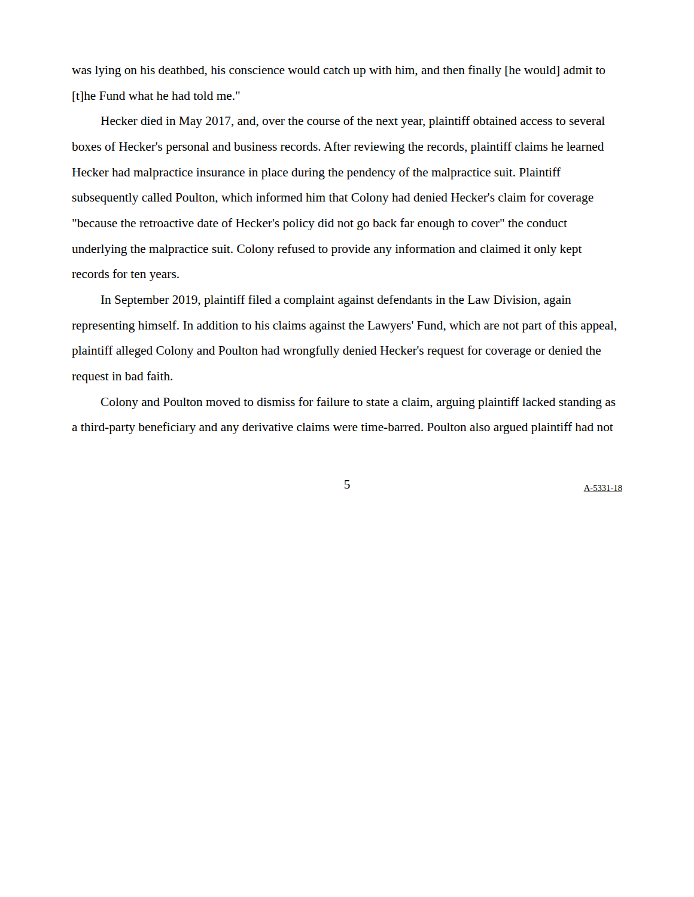was lying on his deathbed, his conscience would catch up with him, and then finally [he would] admit to [t]he Fund what he had told me."
Hecker died in May 2017, and, over the course of the next year, plaintiff obtained access to several boxes of Hecker's personal and business records. After reviewing the records, plaintiff claims he learned Hecker had malpractice insurance in place during the pendency of the malpractice suit. Plaintiff subsequently called Poulton, which informed him that Colony had denied Hecker's claim for coverage "because the retroactive date of Hecker's policy did not go back far enough to cover" the conduct underlying the malpractice suit. Colony refused to provide any information and claimed it only kept records for ten years.
In September 2019, plaintiff filed a complaint against defendants in the Law Division, again representing himself. In addition to his claims against the Lawyers' Fund, which are not part of this appeal, plaintiff alleged Colony and Poulton had wrongfully denied Hecker's request for coverage or denied the request in bad faith.
Colony and Poulton moved to dismiss for failure to state a claim, arguing plaintiff lacked standing as a third-party beneficiary and any derivative claims were time-barred. Poulton also argued plaintiff had not
5
A-5331-18